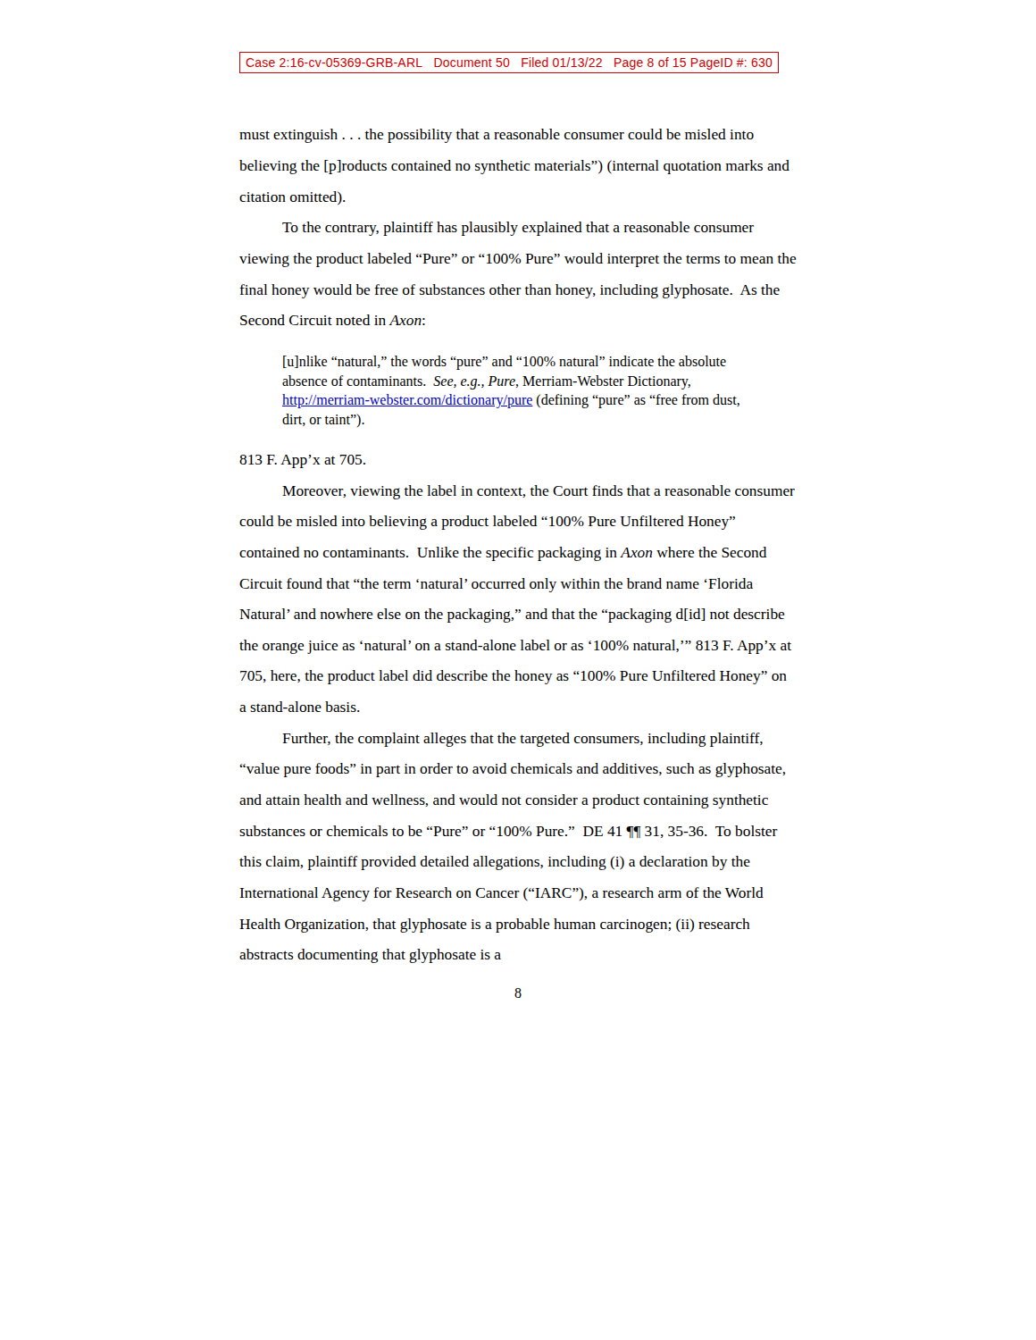Case 2:16-cv-05369-GRB-ARL Document 50 Filed 01/13/22 Page 8 of 15 PageID #: 630
must extinguish . . . the possibility that a reasonable consumer could be misled into believing the [p]roducts contained no synthetic materials”) (internal quotation marks and citation omitted).
To the contrary, plaintiff has plausibly explained that a reasonable consumer viewing the product labeled “Pure” or “100% Pure” would interpret the terms to mean the final honey would be free of substances other than honey, including glyphosate. As the Second Circuit noted in Axon:
[u]nlike “natural,” the words “pure” and “100% natural” indicate the absolute absence of contaminants. See, e.g., Pure, Merriam-Webster Dictionary, http://merriam-webster.com/dictionary/pure (defining “pure” as “free from dust, dirt, or taint”).
813 F. App’x at 705.
Moreover, viewing the label in context, the Court finds that a reasonable consumer could be misled into believing a product labeled “100% Pure Unfiltered Honey” contained no contaminants. Unlike the specific packaging in Axon where the Second Circuit found that “the term ‘natural’ occurred only within the brand name ‘Florida Natural’ and nowhere else on the packaging,” and that the “packaging d[id] not describe the orange juice as ‘natural’ on a stand-alone label or as ‘100% natural,’” 813 F. App’x at 705, here, the product label did describe the honey as “100% Pure Unfiltered Honey” on a stand-alone basis.
Further, the complaint alleges that the targeted consumers, including plaintiff, “value pure foods” in part in order to avoid chemicals and additives, such as glyphosate, and attain health and wellness, and would not consider a product containing synthetic substances or chemicals to be “Pure” or “100% Pure.” DE 41 ¶¶ 31, 35-36. To bolster this claim, plaintiff provided detailed allegations, including (i) a declaration by the International Agency for Research on Cancer (“IARC”), a research arm of the World Health Organization, that glyphosate is a probable human carcinogen; (ii) research abstracts documenting that glyphosate is a
8